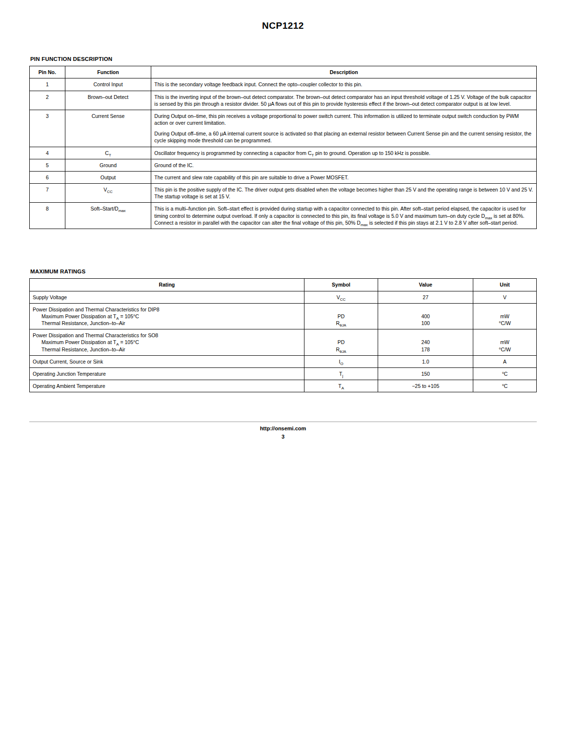NCP1212
PIN FUNCTION DESCRIPTION
| Pin No. | Function | Description |
| --- | --- | --- |
| 1 | Control Input | This is the secondary voltage feedback input. Connect the opto–coupler collector to this pin. |
| 2 | Brown–out Detect | This is the inverting input of the brown–out detect comparator. The brown–out detect comparator has an input threshold voltage of 1.25 V. Voltage of the bulk capacitor is sensed by this pin through a resistor divider. 50 µA flows out of this pin to provide hysteresis effect if the brown–out detect comparator output is at low level. |
| 3 | Current Sense | During Output on–time, this pin receives a voltage proportional to power switch current. This information is utilized to terminate output switch conduction by PWM action or over current limitation. During Output off–time, a 60 µA internal current source is activated so that placing an external resistor between Current Sense pin and the current sensing resistor, the cycle skipping mode threshold can be programmed. |
| 4 | C T | Oscillator frequency is programmed by connecting a capacitor from C T pin to ground. Operation up to 150 kHz is possible. |
| 5 | Ground | Ground of the IC. |
| 6 | Output | The current and slew rate capability of this pin are suitable to drive a Power MOSFET. |
| 7 | V CC | This pin is the positive supply of the IC. The driver output gets disabled when the voltage becomes higher than 25 V and the operating range is between 10 V and 25 V. The startup voltage is set at 15 V. |
| 8 | Soft–Start/D max | This is a multi–function pin. Soft–start effect is provided during startup with a capacitor connected to this pin. After soft–start period elapsed, the capacitor is used for timing control to determine output overload. If only a capacitor is connected to this pin, its final voltage is 5.0 V and maximum turn–on duty cycle D max is set at 80%. Connect a resistor in parallel with the capacitor can alter the final voltage of this pin, 50% D max is selected if this pin stays at 2.1 V to 2.8 V after soft–start period. |
MAXIMUM RATINGS
| Rating | Symbol | Value | Unit |
| --- | --- | --- | --- |
| Supply Voltage | V CC | 27 | V |
| Power Dissipation and Thermal Characteristics for DIP8 Maximum Power Dissipation at T A = 105°C Thermal Resistance, Junction–to–Air | PD R θJA | 400 100 | mW °C/W |
| Power Dissipation and Thermal Characteristics for SO8 Maximum Power Dissipation at T A = 105°C Thermal Resistance, Junction–to–Air | PD R θJA | 240 178 | mW °C/W |
| Output Current, Source or Sink | I O | 1.0 | A |
| Operating Junction Temperature | T j | 150 | °C |
| Operating Ambient Temperature | T A | −25 to +105 | °C |
http://onsemi.com
3